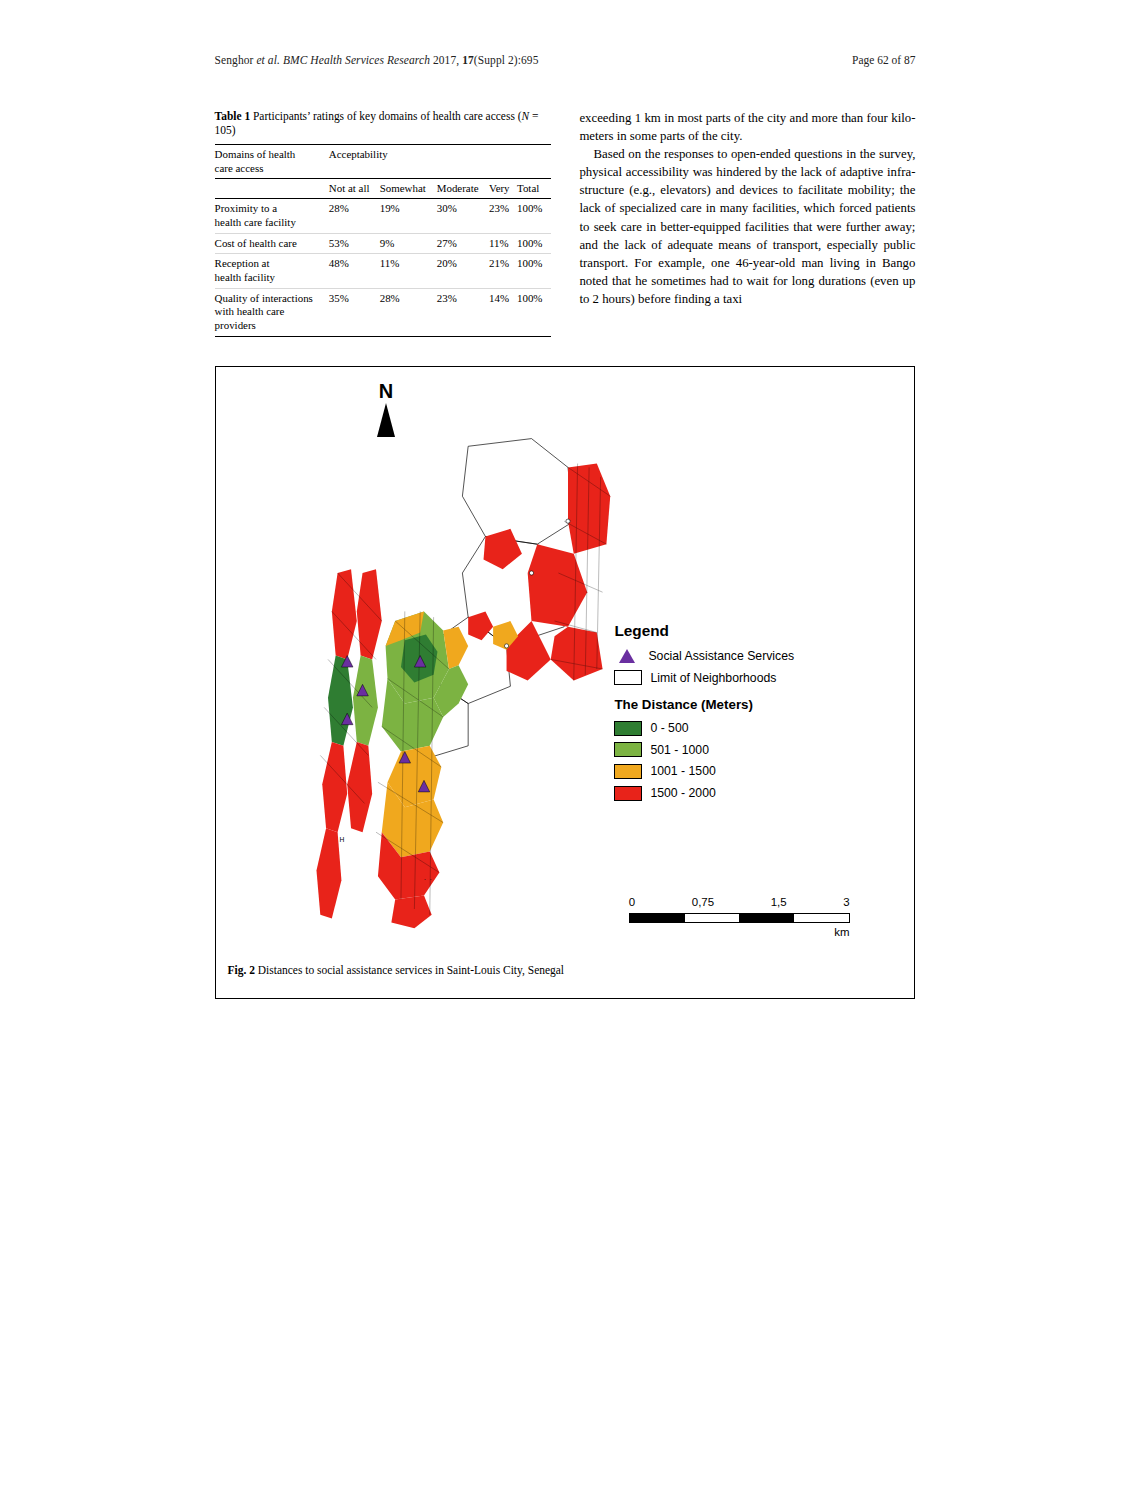Senghor et al. BMC Health Services Research 2017, 17(Suppl 2):695
Page 62 of 87
Table 1 Participants’ ratings of key domains of health care access (N = 105)
| Domains of health care access | Acceptability |
| --- | --- |
| | Not at all | Somewhat | Moderate | Very | Total |
| Proximity to a health care facility | 28% | 19% | 30% | 23% | 100% |
| Cost of health care | 53% | 9% | 27% | 11% | 100% |
| Reception at health facility | 48% | 11% | 20% | 21% | 100% |
| Quality of interactions with health care providers | 35% | 28% | 23% | 14% | 100% |
exceeding 1 km in most parts of the city and more than four kilometers in some parts of the city.
Based on the responses to open-ended questions in the survey, physical accessibility was hindered by the lack of adaptive infrastructure (e.g., elevators) and devices to facilitate mobility; the lack of specialized care in many facilities, which forced patients to seek care in better-equipped facilities that were further away; and the lack of adequate means of transport, especially public transport. For example, one 46-year-old man living in Bango noted that he sometimes had to wait for long durations (even up to 2 hours) before finding a taxi
N
H . .
Legend
Social Assistance Services
Limit of Neighborhoods
The Distance (Meters)
0 - 500
501 - 1000
1001 - 1500
1500 - 2000
00,751,53
km
Fig. 2 Distances to social assistance services in Saint-Louis City, Senegal